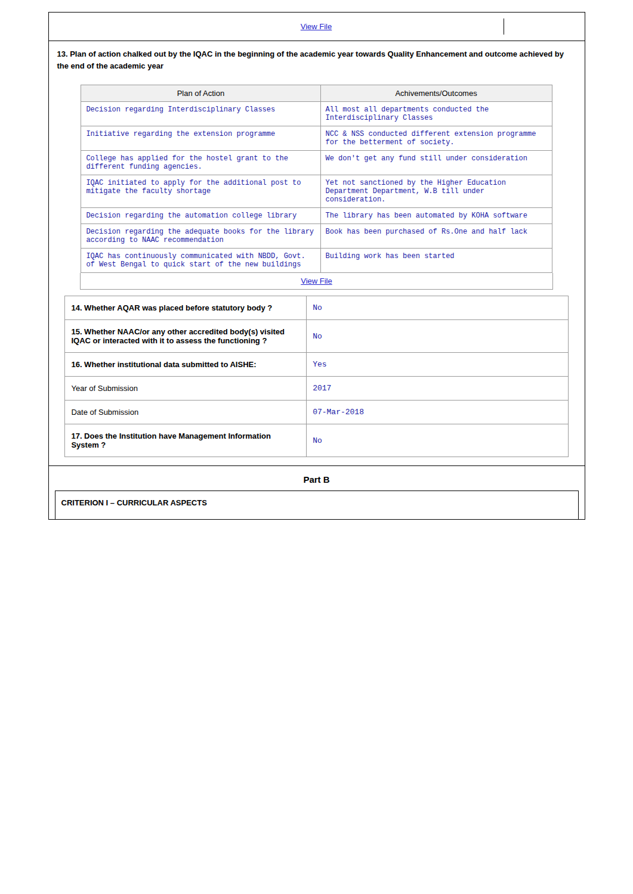View File
13. Plan of action chalked out by the IQAC in the beginning of the academic year towards Quality Enhancement and outcome achieved by the end of the academic year
| Plan of Action | Achivements/Outcomes |
| --- | --- |
| Decision regarding Interdisciplinary Classes | All most all departments conducted the Interdisciplinary Classes |
| Initiative regarding the extension programme | NCC & NSS conducted different extension programme for the betterment of society. |
| College has applied for the hostel grant to the different funding agencies. | We don't get any fund still under consideration |
| IQAC initiated to apply for the additional post to mitigate the faculty shortage | Yet not sanctioned by the Higher Education Department Department, W.B till under consideration. |
| Decision regarding the automation college library | The library has been automated by KOHA software |
| Decision regarding the adequate books for the library according to NAAC recommendation | Book has been purchased of Rs.One and half lack |
| IQAC has continuously communicated with NBDD, Govt. of West Bengal to quick start of the new buildings | Building work has been started |
View File
| 14. Whether AQAR was placed before statutory body ? | No |
| 15. Whether NAAC/or any other accredited body(s) visited IQAC or interacted with it to assess the functioning ? | No |
| 16. Whether institutional data submitted to AISHE: | Yes |
| Year of Submission | 2017 |
| Date of Submission | 07-Mar-2018 |
| 17. Does the Institution have Management Information System ? | No |
Part B
CRITERION I – CURRICULAR ASPECTS